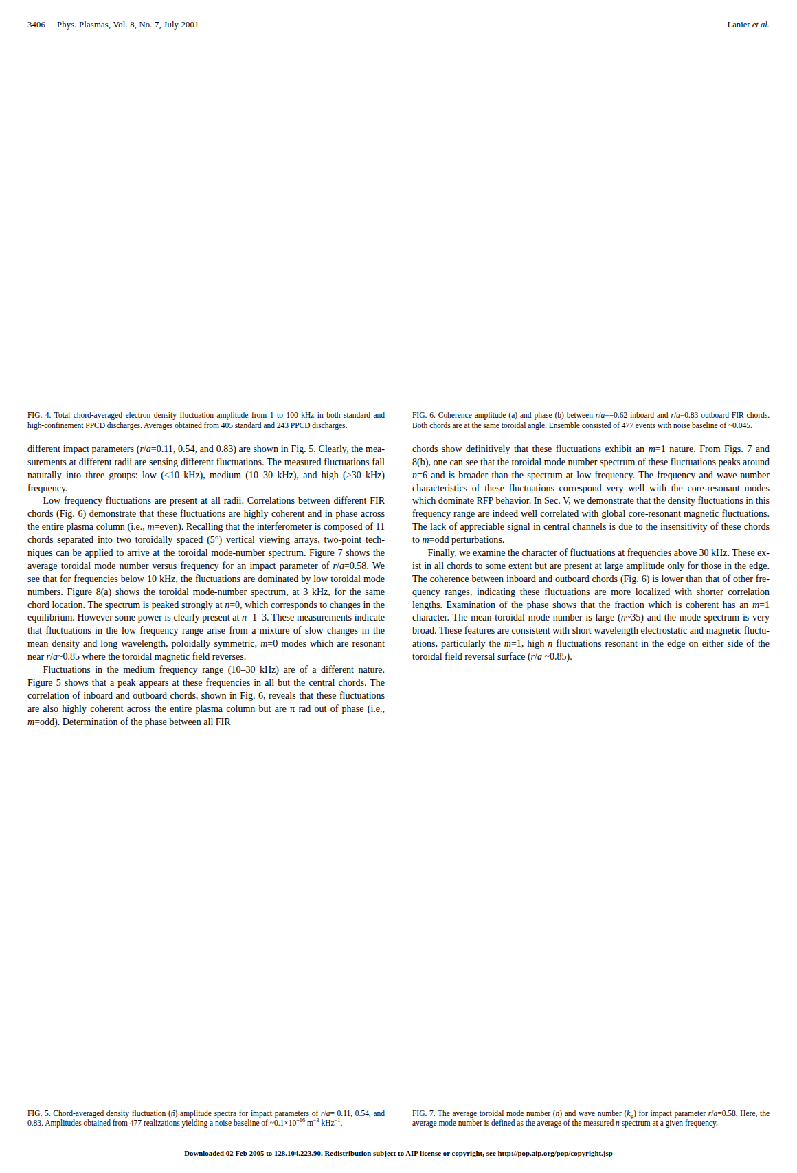3406 Phys. Plasmas, Vol. 8, No. 7, July 2001
Lanier et al.
FIG. 4. Total chord-averaged electron density fluctuation amplitude from 1 to 100 kHz in both standard and high-confinement PPCD discharges. Averages obtained from 405 standard and 243 PPCD discharges.
FIG. 6. Coherence amplitude (a) and phase (b) between r/a=−0.62 inboard and r/a=0.83 outboard FIR chords. Both chords are at the same toroidal angle. Ensemble consisted of 477 events with noise baseline of ~0.045.
different impact parameters (r/a=0.11, 0.54, and 0.83) are shown in Fig. 5. Clearly, the measurements at different radii are sensing different fluctuations. The measured fluctuations fall naturally into three groups: low (<10 kHz), medium (10–30 kHz), and high (>30 kHz) frequency.
Low frequency fluctuations are present at all radii. Correlations between different FIR chords (Fig. 6) demonstrate that these fluctuations are highly coherent and in phase across the entire plasma column (i.e., m=even). Recalling that the interferometer is composed of 11 chords separated into two toroidally spaced (5°) vertical viewing arrays, two-point techniques can be applied to arrive at the toroidal mode-number spectrum. Figure 7 shows the average toroidal mode number versus frequency for an impact parameter of r/a=0.58. We see that for frequencies below 10 kHz, the fluctuations are dominated by low toroidal mode numbers. Figure 8(a) shows the toroidal mode-number spectrum, at 3 kHz, for the same chord location. The spectrum is peaked strongly at n=0, which corresponds to changes in the equilibrium. However some power is clearly present at n=1–3. These measurements indicate that fluctuations in the low frequency range arise from a mixture of slow changes in the mean density and long wavelength, poloidally symmetric, m=0 modes which are resonant near r/a~0.85 where the toroidal magnetic field reverses.
Fluctuations in the medium frequency range (10–30 kHz) are of a different nature. Figure 5 shows that a peak appears at these frequencies in all but the central chords. The correlation of inboard and outboard chords, shown in Fig. 6, reveals that these fluctuations are also highly coherent across the entire plasma column but are π rad out of phase (i.e., m=odd). Determination of the phase between all FIR
chords show definitively that these fluctuations exhibit an m=1 nature. From Figs. 7 and 8(b), one can see that the toroidal mode number spectrum of these fluctuations peaks around n=6 and is broader than the spectrum at low frequency. The frequency and wave-number characteristics of these fluctuations correspond very well with the core-resonant modes which dominate RFP behavior. In Sec. V, we demonstrate that the density fluctuations in this frequency range are indeed well correlated with global core-resonant magnetic fluctuations. The lack of appreciable signal in central channels is due to the insensitivity of these chords to m=odd perturbations.
Finally, we examine the character of fluctuations at frequencies above 30 kHz. These exist in all chords to some extent but are present at large amplitude only for those in the edge. The coherence between inboard and outboard chords (Fig. 6) is lower than that of other frequency ranges, indicating these fluctuations are more localized with shorter correlation lengths. Examination of the phase shows that the fraction which is coherent has an m=1 character. The mean toroidal mode number is large (n~35) and the mode spectrum is very broad. These features are consistent with short wavelength electrostatic and magnetic fluctuations, particularly the m=1, high n fluctuations resonant in the edge on either side of the toroidal field reversal surface (r/a ~0.85).
FIG. 5. Chord-averaged density fluctuation (ñ) amplitude spectra for impact parameters of r/a= 0.11, 0.54, and 0.83. Amplitudes obtained from 477 realizations yielding a noise baseline of ~0.1×10+16 m−3 kHz−1.
FIG. 7. The average toroidal mode number (n) and wave number (kφ) for impact parameter r/a=0.58. Here, the average mode number is defined as the average of the measured n spectrum at a given frequency.
Downloaded 02 Feb 2005 to 128.104.223.90. Redistribution subject to AIP license or copyright, see http://pop.aip.org/pop/copyright.jsp